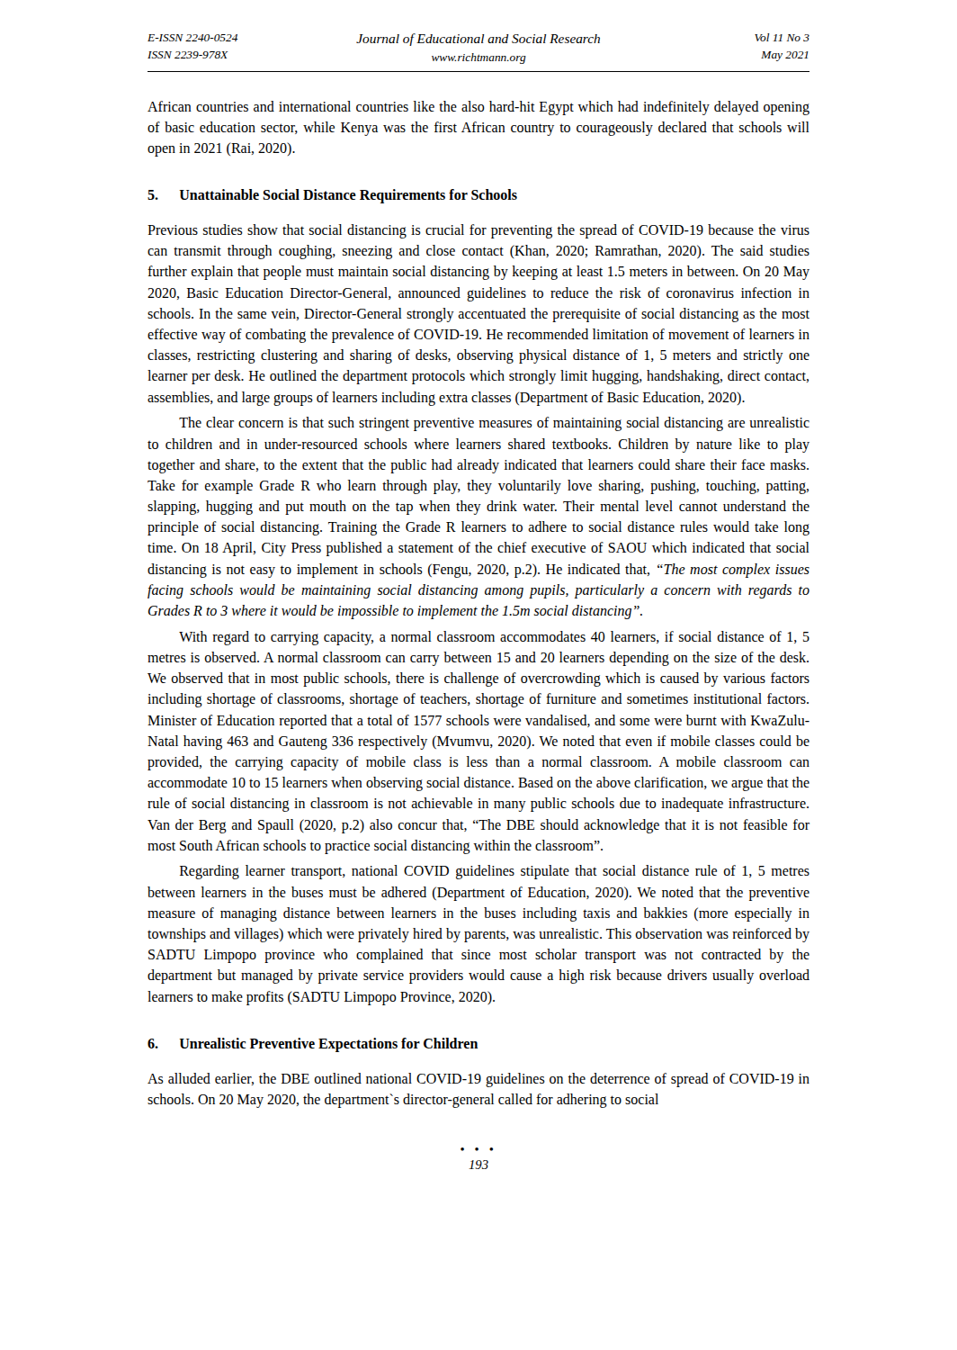| E-ISSN 2240-0524 ISSN 2239-978X | Journal of Educational and Social Research www.richtmann.org | Vol 11 No 3 May 2021 |
African countries and international countries like the also hard-hit Egypt which had indefinitely delayed opening of basic education sector, while Kenya was the first African country to courageously declared that schools will open in 2021 (Rai, 2020).
5. Unattainable Social Distance Requirements for Schools
Previous studies show that social distancing is crucial for preventing the spread of COVID-19 because the virus can transmit through coughing, sneezing and close contact (Khan, 2020; Ramrathan, 2020). The said studies further explain that people must maintain social distancing by keeping at least 1.5 meters in between. On 20 May 2020, Basic Education Director-General, announced guidelines to reduce the risk of coronavirus infection in schools. In the same vein, Director-General strongly accentuated the prerequisite of social distancing as the most effective way of combating the prevalence of COVID-19. He recommended limitation of movement of learners in classes, restricting clustering and sharing of desks, observing physical distance of 1, 5 meters and strictly one learner per desk. He outlined the department protocols which strongly limit hugging, handshaking, direct contact, assemblies, and large groups of learners including extra classes (Department of Basic Education, 2020).
The clear concern is that such stringent preventive measures of maintaining social distancing are unrealistic to children and in under-resourced schools where learners shared textbooks. Children by nature like to play together and share, to the extent that the public had already indicated that learners could share their face masks. Take for example Grade R who learn through play, they voluntarily love sharing, pushing, touching, patting, slapping, hugging and put mouth on the tap when they drink water. Their mental level cannot understand the principle of social distancing. Training the Grade R learners to adhere to social distance rules would take long time. On 18 April, City Press published a statement of the chief executive of SAOU which indicated that social distancing is not easy to implement in schools (Fengu, 2020, p.2). He indicated that, “The most complex issues facing schools would be maintaining social distancing among pupils, particularly a concern with regards to Grades R to 3 where it would be impossible to implement the 1.5m social distancing”.
With regard to carrying capacity, a normal classroom accommodates 40 learners, if social distance of 1, 5 metres is observed. A normal classroom can carry between 15 and 20 learners depending on the size of the desk. We observed that in most public schools, there is challenge of overcrowding which is caused by various factors including shortage of classrooms, shortage of teachers, shortage of furniture and sometimes institutional factors. Minister of Education reported that a total of 1577 schools were vandalised, and some were burnt with KwaZulu-Natal having 463 and Gauteng 336 respectively (Mvumvu, 2020). We noted that even if mobile classes could be provided, the carrying capacity of mobile class is less than a normal classroom. A mobile classroom can accommodate 10 to 15 learners when observing social distance. Based on the above clarification, we argue that the rule of social distancing in classroom is not achievable in many public schools due to inadequate infrastructure. Van der Berg and Spaull (2020, p.2) also concur that, “The DBE should acknowledge that it is not feasible for most South African schools to practice social distancing within the classroom”.
Regarding learner transport, national COVID guidelines stipulate that social distance rule of 1, 5 metres between learners in the buses must be adhered (Department of Education, 2020). We noted that the preventive measure of managing distance between learners in the buses including taxis and bakkies (more especially in townships and villages) which were privately hired by parents, was unrealistic. This observation was reinforced by SADTU Limpopo province who complained that since most scholar transport was not contracted by the department but managed by private service providers would cause a high risk because drivers usually overload learners to make profits (SADTU Limpopo Province, 2020).
6. Unrealistic Preventive Expectations for Children
As alluded earlier, the DBE outlined national COVID-19 guidelines on the deterrence of spread of COVID-19 in schools. On 20 May 2020, the department`s director-general called for adhering to social
• • • 193